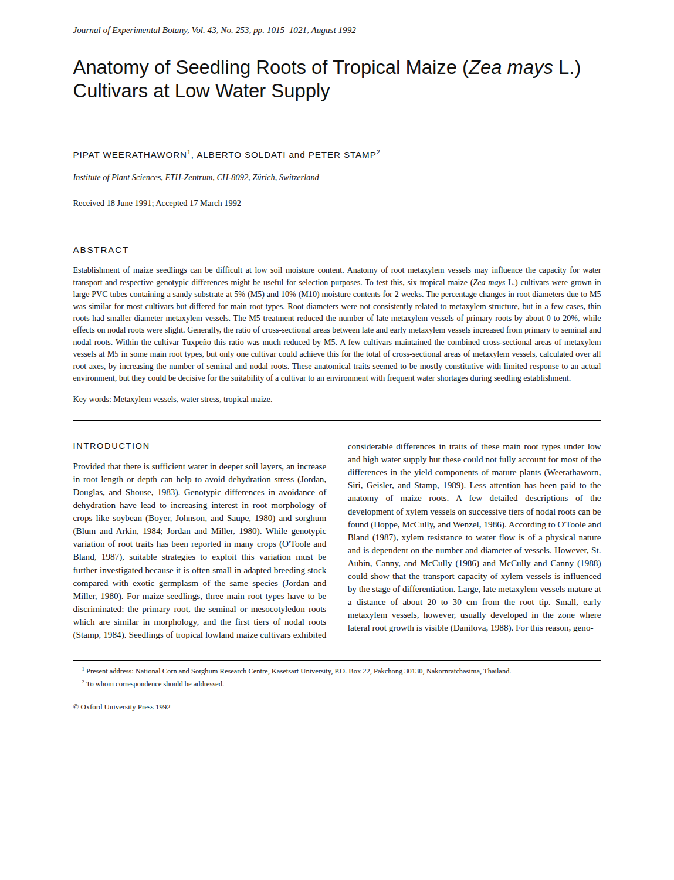Journal of Experimental Botany, Vol. 43, No. 253, pp. 1015–1021, August 1992
Anatomy of Seedling Roots of Tropical Maize (Zea mays L.) Cultivars at Low Water Supply
PIPAT WEERATHAWORN1, ALBERTO SOLDATI and PETER STAMP2
Institute of Plant Sciences, ETH-Zentrum, CH-8092, Zürich, Switzerland
Received 18 June 1991; Accepted 17 March 1992
ABSTRACT
Establishment of maize seedlings can be difficult at low soil moisture content. Anatomy of root metaxylem vessels may influence the capacity for water transport and respective genotypic differences might be useful for selection purposes. To test this, six tropical maize (Zea mays L.) cultivars were grown in large PVC tubes containing a sandy substrate at 5% (M5) and 10% (M10) moisture contents for 2 weeks. The percentage changes in root diameters due to M5 was similar for most cultivars but differed for main root types. Root diameters were not consistently related to metaxylem structure, but in a few cases, thin roots had smaller diameter metaxylem vessels. The M5 treatment reduced the number of late metaxylem vessels of primary roots by about 0 to 20%, while effects on nodal roots were slight. Generally, the ratio of cross-sectional areas between late and early metaxylem vessels increased from primary to seminal and nodal roots. Within the cultivar Tuxpeño this ratio was much reduced by M5. A few cultivars maintained the combined cross-sectional areas of metaxylem vessels at M5 in some main root types, but only one cultivar could achieve this for the total of cross-sectional areas of metaxylem vessels, calculated over all root axes, by increasing the number of seminal and nodal roots. These anatomical traits seemed to be mostly constitutive with limited response to an actual environment, but they could be decisive for the suitability of a cultivar to an environment with frequent water shortages during seedling establishment.
Key words: Metaxylem vessels, water stress, tropical maize.
INTRODUCTION
Provided that there is sufficient water in deeper soil layers, an increase in root length or depth can help to avoid dehydration stress (Jordan, Douglas, and Shouse, 1983). Genotypic differences in avoidance of dehydration have lead to increasing interest in root morphology of crops like soybean (Boyer, Johnson, and Saupe, 1980) and sorghum (Blum and Arkin, 1984; Jordan and Miller, 1980). While genotypic variation of root traits has been reported in many crops (O'Toole and Bland, 1987), suitable strategies to exploit this variation must be further investigated because it is often small in adapted breeding stock compared with exotic germplasm of the same species (Jordan and Miller, 1980). For maize seedlings, three main root types have to be discriminated: the primary root, the seminal or mesocotyledon roots which are similar in morphology, and the first tiers of nodal roots (Stamp, 1984). Seedlings of tropical lowland maize cultivars exhibited considerable differences in traits of these main root types under low and high water supply but these could not fully account for most of the differences in the yield components of mature plants (Weerathaworn, Siri, Geisler, and Stamp, 1989). Less attention has been paid to the anatomy of maize roots. A few detailed descriptions of the development of xylem vessels on successive tiers of nodal roots can be found (Hoppe, McCully, and Wenzel, 1986). According to O'Toole and Bland (1987), xylem resistance to water flow is of a physical nature and is dependent on the number and diameter of vessels. However, St. Aubin, Canny, and McCully (1986) and McCully and Canny (1988) could show that the transport capacity of xylem vessels is influenced by the stage of differentiation. Large, late metaxylem vessels mature at a distance of about 20 to 30 cm from the root tip. Small, early metaxylem vessels, however, usually developed in the zone where lateral root growth is visible (Danilova, 1988). For this reason, geno-
1 Present address: National Corn and Sorghum Research Centre, Kasetsart University, P.O. Box 22, Pakchong 30130, Nakornratchasima, Thailand.
2 To whom correspondence should be addressed.
© Oxford University Press 1992